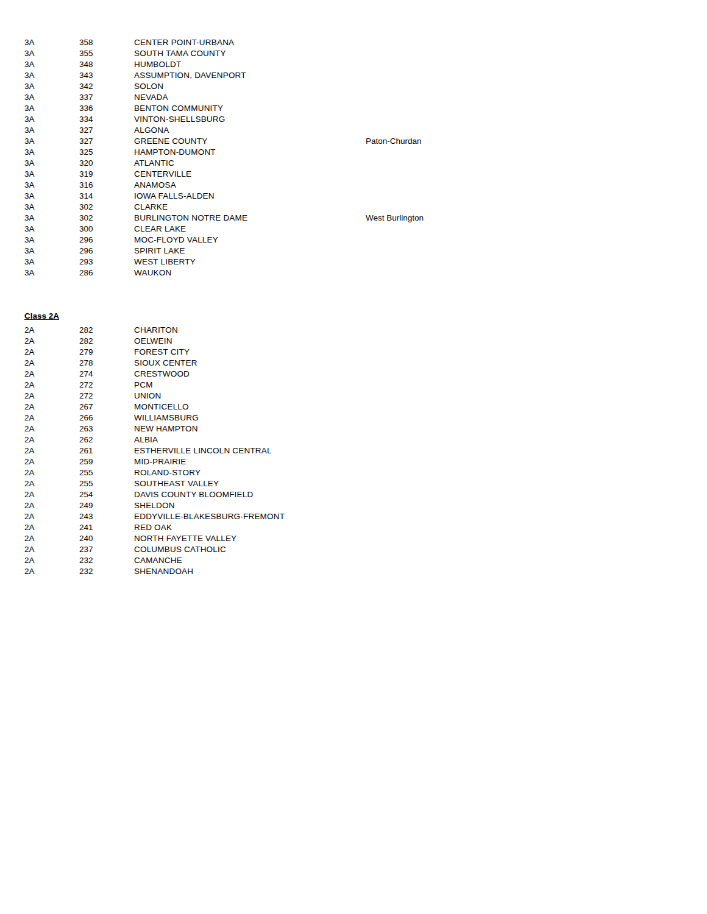| 3A | 358 | CENTER POINT-URBANA | |
| 3A | 355 | SOUTH TAMA COUNTY | |
| 3A | 348 | HUMBOLDT | |
| 3A | 343 | ASSUMPTION, DAVENPORT | |
| 3A | 342 | SOLON | |
| 3A | 337 | NEVADA | |
| 3A | 336 | BENTON COMMUNITY | |
| 3A | 334 | VINTON-SHELLSBURG | |
| 3A | 327 | ALGONA | |
| 3A | 327 | GREENE COUNTY | Paton-Churdan |
| 3A | 325 | HAMPTON-DUMONT | |
| 3A | 320 | ATLANTIC | |
| 3A | 319 | CENTERVILLE | |
| 3A | 316 | ANAMOSA | |
| 3A | 314 | IOWA FALLS-ALDEN | |
| 3A | 302 | CLARKE | |
| 3A | 302 | BURLINGTON NOTRE DAME | West Burlington |
| 3A | 300 | CLEAR LAKE | |
| 3A | 296 | MOC-FLOYD VALLEY | |
| 3A | 296 | SPIRIT LAKE | |
| 3A | 293 | WEST LIBERTY | |
| 3A | 286 | WAUKON | |
Class 2A
| 2A | 282 | CHARITON | |
| 2A | 282 | OELWEIN | |
| 2A | 279 | FOREST CITY | |
| 2A | 278 | SIOUX CENTER | |
| 2A | 274 | CRESTWOOD | |
| 2A | 272 | PCM | |
| 2A | 272 | UNION | |
| 2A | 267 | MONTICELLO | |
| 2A | 266 | WILLIAMSBURG | |
| 2A | 263 | NEW HAMPTON | |
| 2A | 262 | ALBIA | |
| 2A | 261 | ESTHERVILLE LINCOLN CENTRAL | |
| 2A | 259 | MID-PRAIRIE | |
| 2A | 255 | ROLAND-STORY | |
| 2A | 255 | SOUTHEAST VALLEY | |
| 2A | 254 | DAVIS COUNTY BLOOMFIELD | |
| 2A | 249 | SHELDON | |
| 2A | 243 | EDDYVILLE-BLAKESBURG-FREMONT | |
| 2A | 241 | RED OAK | |
| 2A | 240 | NORTH FAYETTE VALLEY | |
| 2A | 237 | COLUMBUS CATHOLIC | |
| 2A | 232 | CAMANCHE | |
| 2A | 232 | SHENANDOAH | |